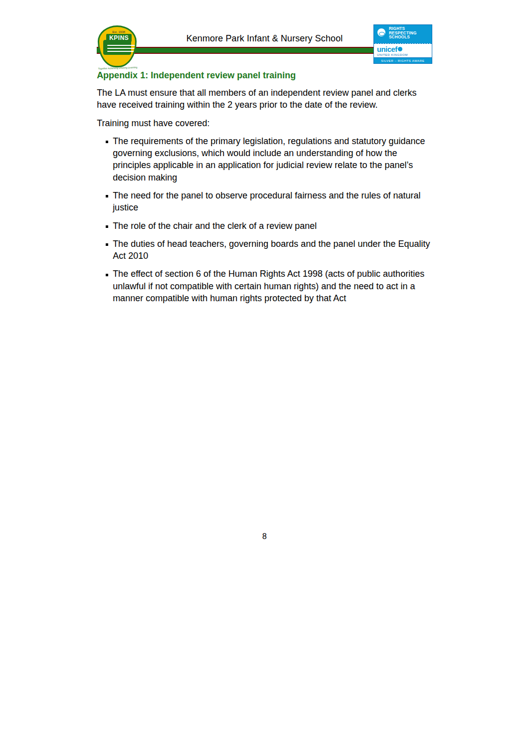Est. 1938
KPINS
Together Achieving Lifelong Learning
Kenmore Park Infant & Nursery School
RIGHTS
RESPECTING
SCHOOLS
unicef
UNITED KINGDOM
SILVER – RIGHTS AWARE
Appendix 1: Independent review panel training
The LA must ensure that all members of an independent review panel and clerks have received training within the 2 years prior to the date of the review.
Training must have covered:
The requirements of the primary legislation, regulations and statutory guidance governing exclusions, which would include an understanding of how the principles applicable in an application for judicial review relate to the panel’s decision making
The need for the panel to observe procedural fairness and the rules of natural justice
The role of the chair and the clerk of a review panel
The duties of head teachers, governing boards and the panel under the Equality Act 2010
The effect of section 6 of the Human Rights Act 1998 (acts of public authorities unlawful if not compatible with certain human rights) and the need to act in a manner compatible with human rights protected by that Act
8